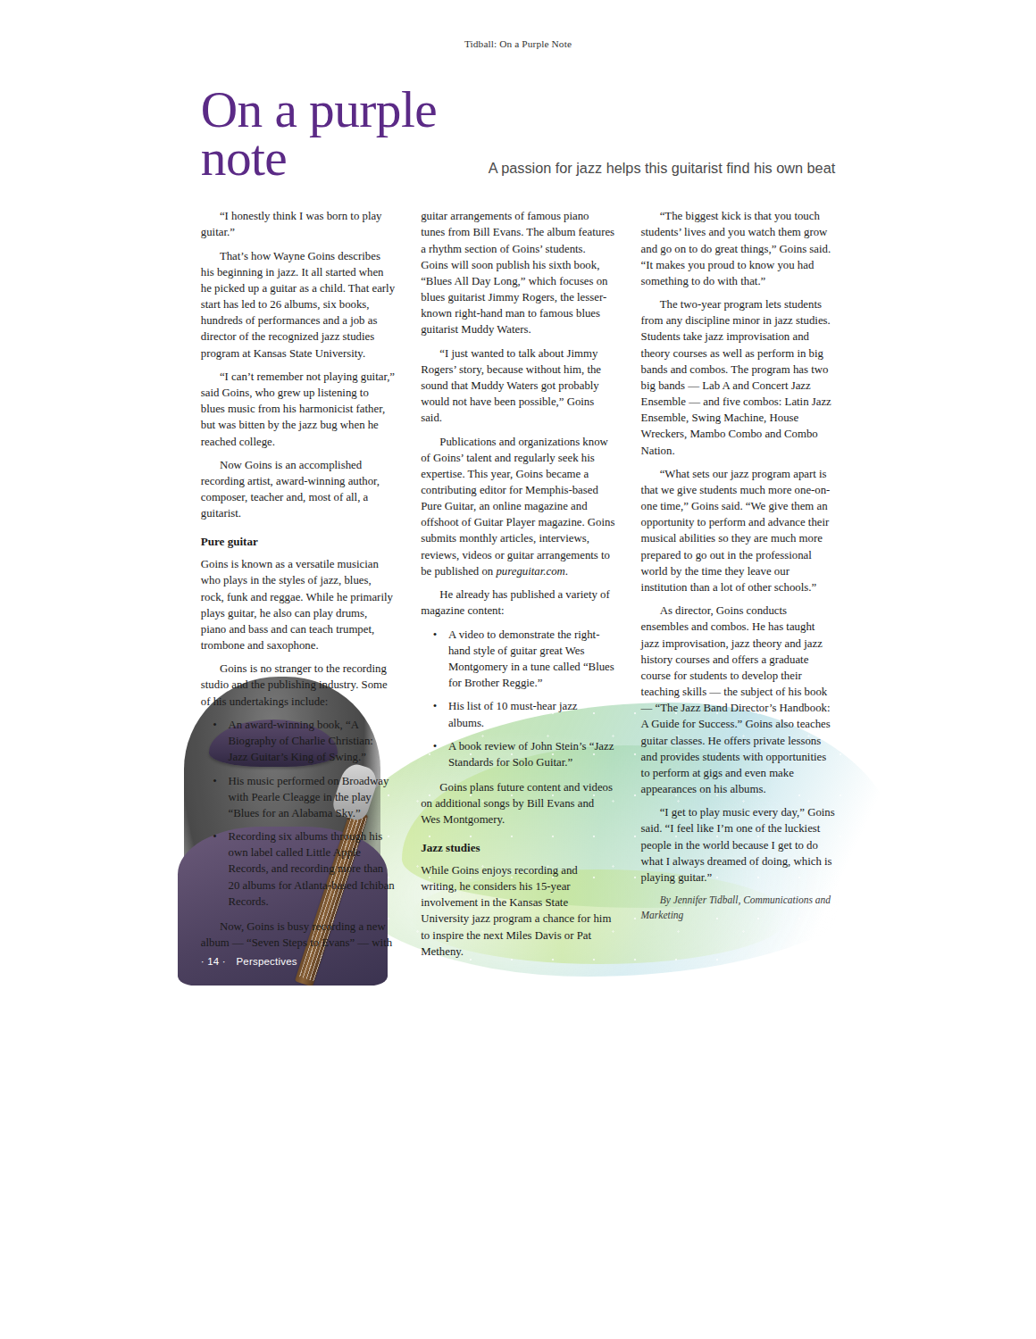Tidball: On a Purple Note
On a purple note
A passion for jazz helps this guitarist find his own beat
“I honestly think I was born to play guitar.”
That’s how Wayne Goins describes his beginning in jazz. It all started when he picked up a guitar as a child. That early start has led to 26 albums, six books, hundreds of performances and a job as director of the recognized jazz studies program at Kansas State University.
“I can’t remember not playing guitar,” said Goins, who grew up listening to blues music from his harmonicist father, but was bitten by the jazz bug when he reached college.
Now Goins is an accomplished recording artist, award-winning author, composer, teacher and, most of all, a guitarist.
Pure guitar
Goins is known as a versatile musician who plays in the styles of jazz, blues, rock, funk and reggae. While he primarily plays guitar, he also can play drums, piano and bass and can teach trumpet, trombone and saxophone.
Goins is no stranger to the recording studio and the publishing industry. Some of his undertakings include:
An award-winning book, “A Biography of Charlie Christian: Jazz Guitar’s King of Swing.”
His music performed on Broadway with Pearle Cleagge in the play “Blues for an Alabama Sky.”
Recording six albums through his own label called Little Apple Records, and recording more than 20 albums for Atlanta-based Ichiban Records.
Now, Goins is busy recording a new album — “Seven Steps to Evans” — with guitar arrangements of famous piano tunes from Bill Evans. The album features a rhythm section of Goins’ students. Goins will soon publish his sixth book, “Blues All Day Long,” which focuses on blues guitarist Jimmy Rogers, the lesser-known right-hand man to famous blues guitarist Muddy Waters.
“I just wanted to talk about Jimmy Rogers’ story, because without him, the sound that Muddy Waters got probably would not have been possible,” Goins said.
Publications and organizations know of Goins’ talent and regularly seek his expertise. This year, Goins became a contributing editor for Memphis-based Pure Guitar, an online magazine and offshoot of Guitar Player magazine. Goins submits monthly articles, interviews, reviews, videos or guitar arrangements to be published on pureguitar.com.
He already has published a variety of magazine content:
A video to demonstrate the right-hand style of guitar great Wes Montgomery in a tune called “Blues for Brother Reggie.”
His list of 10 must-hear jazz albums.
A book review of John Stein’s “Jazz Standards for Solo Guitar.”
Goins plans future content and videos on additional songs by Bill Evans and Wes Montgomery.
Jazz studies
While Goins enjoys recording and writing, he considers his 15-year involvement in the Kansas State University jazz program a chance for him to inspire the next Miles Davis or Pat Metheny.
“The biggest kick is that you touch students’ lives and you watch them grow and go on to do great things,” Goins said. “It makes you proud to know you had something to do with that.”
The two-year program lets students from any discipline minor in jazz studies. Students take jazz improvisation and theory courses as well as perform in big bands and combos. The program has two big bands — Lab A and Concert Jazz Ensemble — and five combos: Latin Jazz Ensemble, Swing Machine, House Wreckers, Mambo Combo and Combo Nation.
“What sets our jazz program apart is that we give students much more one-on-one time,” Goins said. “We give them an opportunity to perform and advance their musical abilities so they are much more prepared to go out in the professional world by the time they leave our institution than a lot of other schools.”
As director, Goins conducts ensembles and combos. He has taught jazz improvisation, jazz theory and jazz history courses and offers a graduate course for students to develop their teaching skills — the subject of his book — “The Jazz Band Director’s Handbook: A Guide for Success.” Goins also teaches guitar classes. He offers private lessons and provides students with opportunities to perform at gigs and even make appearances on his albums.
“I get to play music every day,” Goins said. “I feel like I’m one of the luckiest people in the world because I get to do what I always dreamed of doing, which is playing guitar.”
By Jennifer Tidball, Communications and Marketing
· 14 ·Perspectives